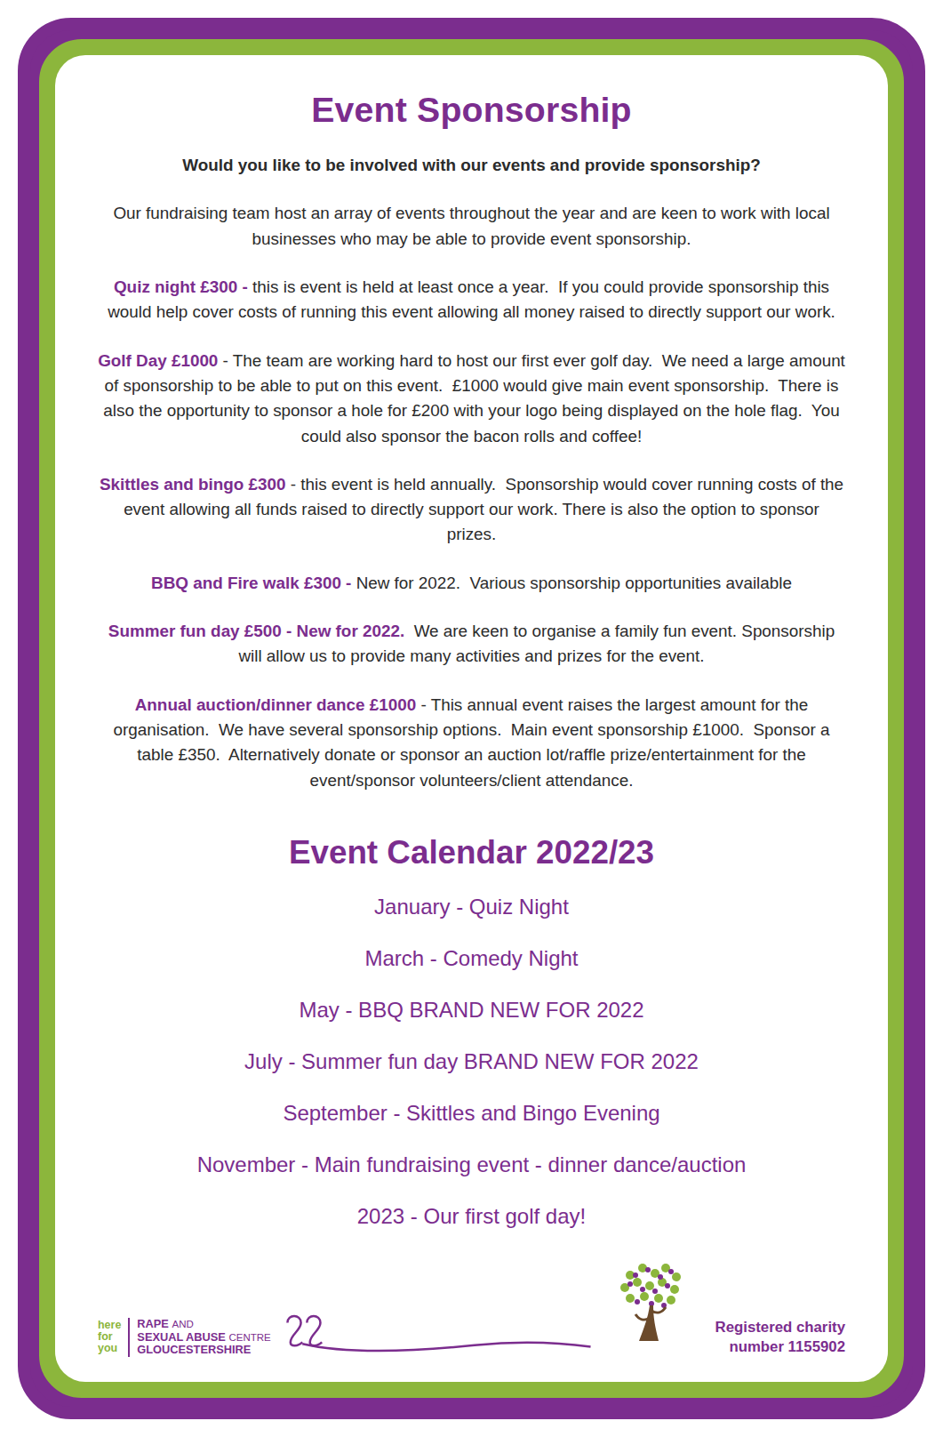Event Sponsorship
Would you like to be involved with our events and provide sponsorship?
Our fundraising team host an array of events throughout the year and are keen to work with local businesses who may be able to provide event sponsorship.
Quiz night £300 - this is event is held at least once a year. If you could provide sponsorship this would help cover costs of running this event allowing all money raised to directly support our work.
Golf Day £1000 - The team are working hard to host our first ever golf day. We need a large amount of sponsorship to be able to put on this event. £1000 would give main event sponsorship. There is also the opportunity to sponsor a hole for £200 with your logo being displayed on the hole flag. You could also sponsor the bacon rolls and coffee!
Skittles and bingo £300 - this event is held annually. Sponsorship would cover running costs of the event allowing all funds raised to directly support our work. There is also the option to sponsor prizes.
BBQ and Fire walk £300 - New for 2022. Various sponsorship opportunities available
Summer fun day £500 - New for 2022. We are keen to organise a family fun event. Sponsorship will allow us to provide many activities and prizes for the event.
Annual auction/dinner dance £1000 - This annual event raises the largest amount for the organisation. We have several sponsorship options. Main event sponsorship £1000. Sponsor a table £350. Alternatively donate or sponsor an auction lot/raffle prize/entertainment for the event/sponsor volunteers/client attendance.
Event Calendar 2022/23
January - Quiz Night
March - Comedy Night
May - BBQ BRAND NEW FOR 2022
July - Summer fun day BRAND NEW FOR 2022
September - Skittles and Bingo Evening
November - Main fundraising event - dinner dance/auction
2023 - Our first golf day!
here
for
you
RAPE AND
SEXUAL ABUSE CENTRE
GLOUCESTERSHIRE
Registered charity
number 1155902